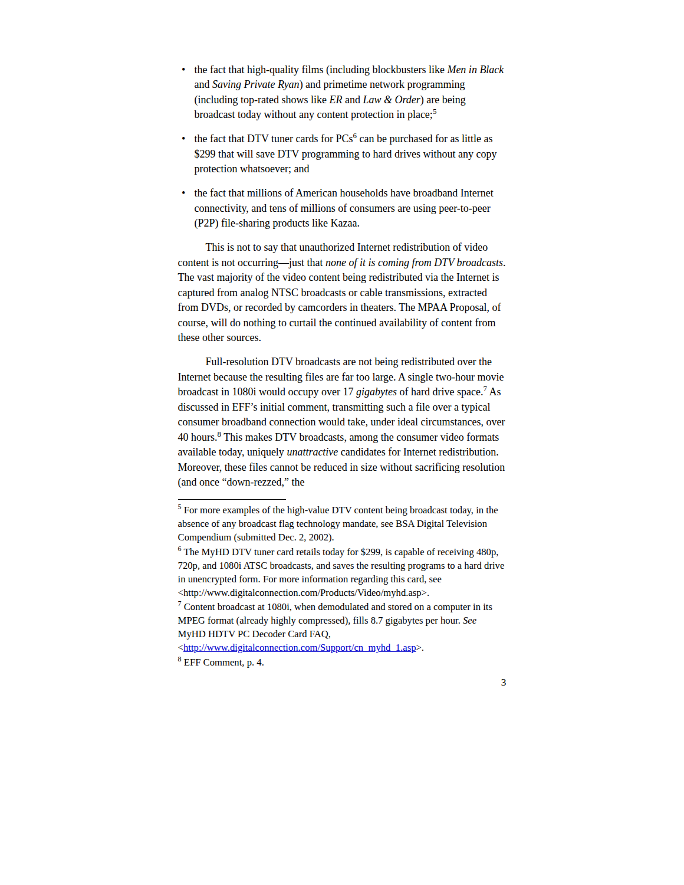the fact that high-quality films (including blockbusters like Men in Black and Saving Private Ryan) and primetime network programming (including top-rated shows like ER and Law & Order) are being broadcast today without any content protection in place;5
the fact that DTV tuner cards for PCs6 can be purchased for as little as $299 that will save DTV programming to hard drives without any copy protection whatsoever; and
the fact that millions of American households have broadband Internet connectivity, and tens of millions of consumers are using peer-to-peer (P2P) file-sharing products like Kazaa.
This is not to say that unauthorized Internet redistribution of video content is not occurring—just that none of it is coming from DTV broadcasts. The vast majority of the video content being redistributed via the Internet is captured from analog NTSC broadcasts or cable transmissions, extracted from DVDs, or recorded by camcorders in theaters. The MPAA Proposal, of course, will do nothing to curtail the continued availability of content from these other sources.
Full-resolution DTV broadcasts are not being redistributed over the Internet because the resulting files are far too large. A single two-hour movie broadcast in 1080i would occupy over 17 gigabytes of hard drive space.7 As discussed in EFF’s initial comment, transmitting such a file over a typical consumer broadband connection would take, under ideal circumstances, over 40 hours.8 This makes DTV broadcasts, among the consumer video formats available today, uniquely unattractive candidates for Internet redistribution. Moreover, these files cannot be reduced in size without sacrificing resolution (and once “down-rezzed,” the
5 For more examples of the high-value DTV content being broadcast today, in the absence of any broadcast flag technology mandate, see BSA Digital Television Compendium (submitted Dec. 2, 2002).
6 The MyHD DTV tuner card retails today for $299, is capable of receiving 480p, 720p, and 1080i ATSC broadcasts, and saves the resulting programs to a hard drive in unencrypted form. For more information regarding this card, see <http://www.digitalconnection.com/Products/Video/myhd.asp>.
7 Content broadcast at 1080i, when demodulated and stored on a computer in its MPEG format (already highly compressed), fills 8.7 gigabytes per hour. See MyHD HDTV PC Decoder Card FAQ, <http://www.digitalconnection.com/Support/cn_myhd_1.asp>.
8 EFF Comment, p. 4.
3